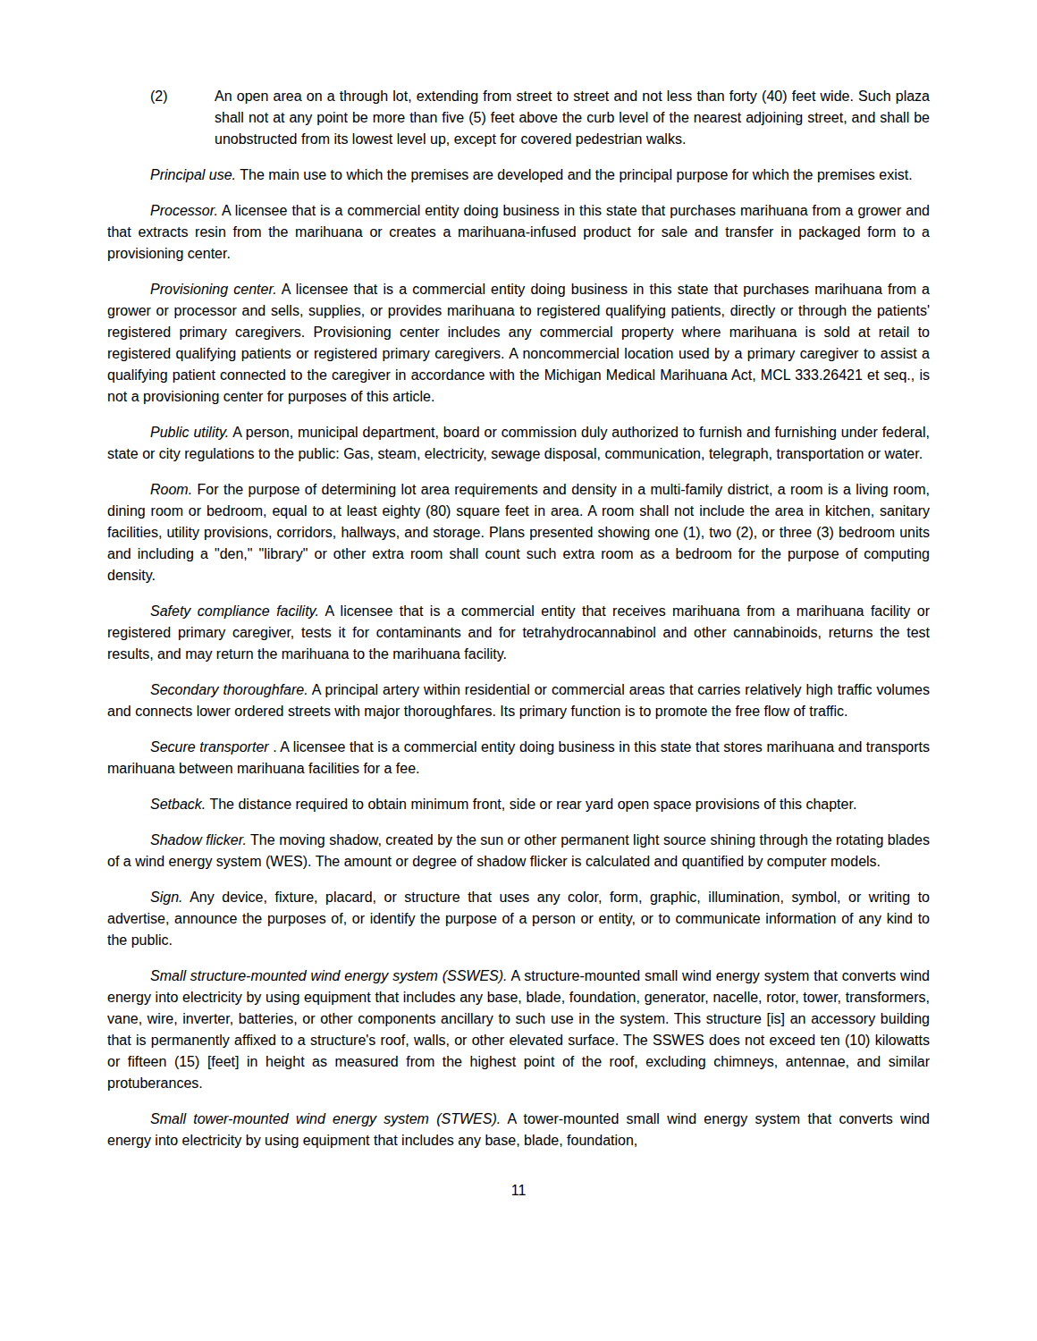(2) An open area on a through lot, extending from street to street and not less than forty (40) feet wide. Such plaza shall not at any point be more than five (5) feet above the curb level of the nearest adjoining street, and shall be unobstructed from its lowest level up, except for covered pedestrian walks.
Principal use. The main use to which the premises are developed and the principal purpose for which the premises exist.
Processor. A licensee that is a commercial entity doing business in this state that purchases marihuana from a grower and that extracts resin from the marihuana or creates a marihuana-infused product for sale and transfer in packaged form to a provisioning center.
Provisioning center. A licensee that is a commercial entity doing business in this state that purchases marihuana from a grower or processor and sells, supplies, or provides marihuana to registered qualifying patients, directly or through the patients' registered primary caregivers. Provisioning center includes any commercial property where marihuana is sold at retail to registered qualifying patients or registered primary caregivers. A noncommercial location used by a primary caregiver to assist a qualifying patient connected to the caregiver in accordance with the Michigan Medical Marihuana Act, MCL 333.26421 et seq., is not a provisioning center for purposes of this article.
Public utility. A person, municipal department, board or commission duly authorized to furnish and furnishing under federal, state or city regulations to the public: Gas, steam, electricity, sewage disposal, communication, telegraph, transportation or water.
Room. For the purpose of determining lot area requirements and density in a multi-family district, a room is a living room, dining room or bedroom, equal to at least eighty (80) square feet in area. A room shall not include the area in kitchen, sanitary facilities, utility provisions, corridors, hallways, and storage. Plans presented showing one (1), two (2), or three (3) bedroom units and including a "den," "library" or other extra room shall count such extra room as a bedroom for the purpose of computing density.
Safety compliance facility. A licensee that is a commercial entity that receives marihuana from a marihuana facility or registered primary caregiver, tests it for contaminants and for tetrahydrocannabinol and other cannabinoids, returns the test results, and may return the marihuana to the marihuana facility.
Secondary thoroughfare. A principal artery within residential or commercial areas that carries relatively high traffic volumes and connects lower ordered streets with major thoroughfares. Its primary function is to promote the free flow of traffic.
Secure transporter . A licensee that is a commercial entity doing business in this state that stores marihuana and transports marihuana between marihuana facilities for a fee.
Setback. The distance required to obtain minimum front, side or rear yard open space provisions of this chapter.
Shadow flicker. The moving shadow, created by the sun or other permanent light source shining through the rotating blades of a wind energy system (WES). The amount or degree of shadow flicker is calculated and quantified by computer models.
Sign. Any device, fixture, placard, or structure that uses any color, form, graphic, illumination, symbol, or writing to advertise, announce the purposes of, or identify the purpose of a person or entity, or to communicate information of any kind to the public.
Small structure-mounted wind energy system (SSWES). A structure-mounted small wind energy system that converts wind energy into electricity by using equipment that includes any base, blade, foundation, generator, nacelle, rotor, tower, transformers, vane, wire, inverter, batteries, or other components ancillary to such use in the system. This structure [is] an accessory building that is permanently affixed to a structure's roof, walls, or other elevated surface. The SSWES does not exceed ten (10) kilowatts or fifteen (15) [feet] in height as measured from the highest point of the roof, excluding chimneys, antennae, and similar protuberances.
Small tower-mounted wind energy system (STWES). A tower-mounted small wind energy system that converts wind energy into electricity by using equipment that includes any base, blade, foundation,
11